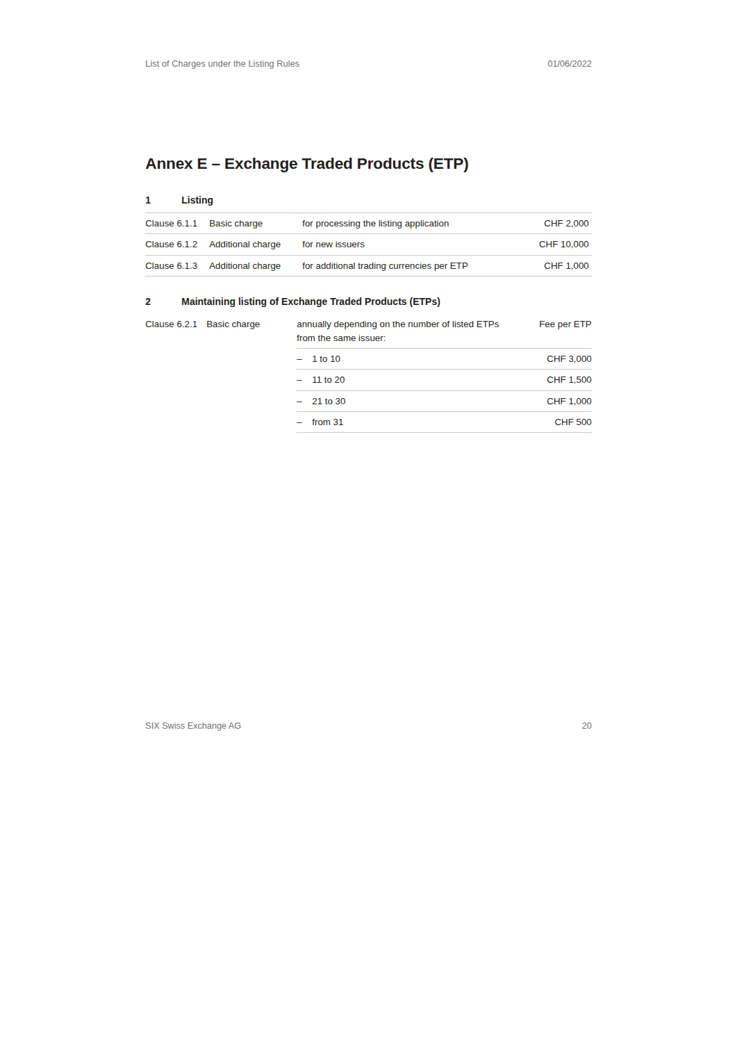List of Charges under the Listing Rules
01/06/2022
Annex E – Exchange Traded Products (ETP)
1 Listing
| Clause 6.1.1 | Basic charge | for processing the listing application | CHF 2,000 |
| Clause 6.1.2 | Additional charge | for new issuers | CHF 10,000 |
| Clause 6.1.3 | Additional charge | for additional trading currencies per ETP | CHF 1,000 |
2 Maintaining listing of Exchange Traded Products (ETPs)
| Clause 6.2.1 | Basic charge | / annually depending on the number of listed ETPs from the same issuer: / Fee per ETP / / – 1 to 10 / CHF 3,000 / / – 11 to 20 / CHF 1,500 / / – 21 to 30 / CHF 1,000 / / – from 31 / CHF 500 / |
SIX Swiss Exchange AG
20